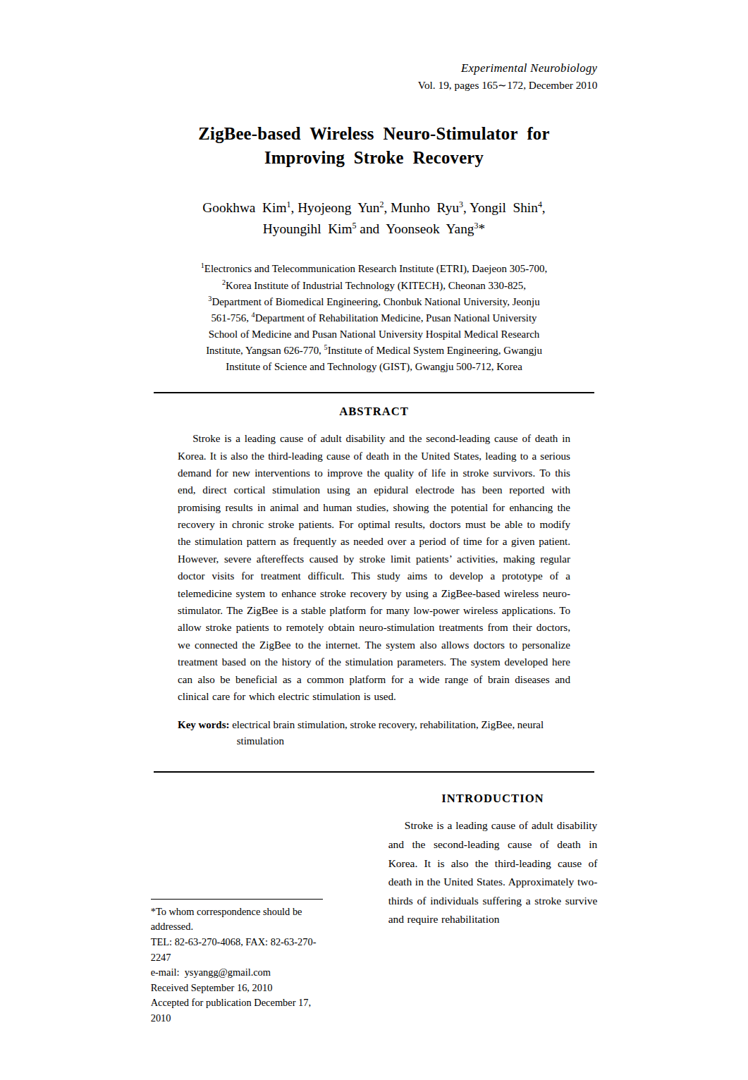Experimental Neurobiology
Vol. 19, pages 165∼172, December 2010
ZigBee-based Wireless Neuro-Stimulator for
Improving Stroke Recovery
Gookhwa Kim1, Hyojeong Yun2, Munho Ryu3, Yongil Shin4,
Hyoungihl Kim5 and Yoonseok Yang3*
1Electronics and Telecommunication Research Institute (ETRI), Daejeon 305-700,
2Korea Institute of Industrial Technology (KITECH), Cheonan 330-825,
3Department of Biomedical Engineering, Chonbuk National University, Jeonju
561-756, 4Department of Rehabilitation Medicine, Pusan National University
School of Medicine and Pusan National University Hospital Medical Research
Institute, Yangsan 626-770, 5Institute of Medical System Engineering, Gwangju
Institute of Science and Technology (GIST), Gwangju 500-712, Korea
ABSTRACT
Stroke is a leading cause of adult disability and the second-leading cause of death in Korea. It is also the third-leading cause of death in the United States, leading to a serious demand for new interventions to improve the quality of life in stroke survivors. To this end, direct cortical stimulation using an epidural electrode has been reported with promising results in animal and human studies, showing the potential for enhancing the recovery in chronic stroke patients. For optimal results, doctors must be able to modify the stimulation pattern as frequently as needed over a period of time for a given patient. However, severe aftereffects caused by stroke limit patients’ activities, making regular doctor visits for treatment difficult. This study aims to develop a prototype of a telemedicine system to enhance stroke recovery by using a ZigBee-based wireless neuro-stimulator. The ZigBee is a stable platform for many low-power wireless applications. To allow stroke patients to remotely obtain neuro-stimulation treatments from their doctors, we connected the ZigBee to the internet. The system also allows doctors to personalize treatment based on the history of the stimulation parameters. The system developed here can also be beneficial as a common platform for a wide range of brain diseases and clinical care for which electric stimulation is used.
Key words: electrical brain stimulation, stroke recovery, rehabilitation, ZigBee, neuralstimulation
*To whom correspondence should be addressed.
TEL: 82-63-270-4068, FAX: 82-63-270-2247
e-mail: ysyangg@gmail.com
Received September 16, 2010
Accepted for publication December 17, 2010
INTRODUCTION
Stroke is a leading cause of adult disability and the second-leading cause of death in Korea. It is also the third-leading cause of death in the United States. Approximately two-thirds of individuals suffering a stroke survive and require rehabilitation